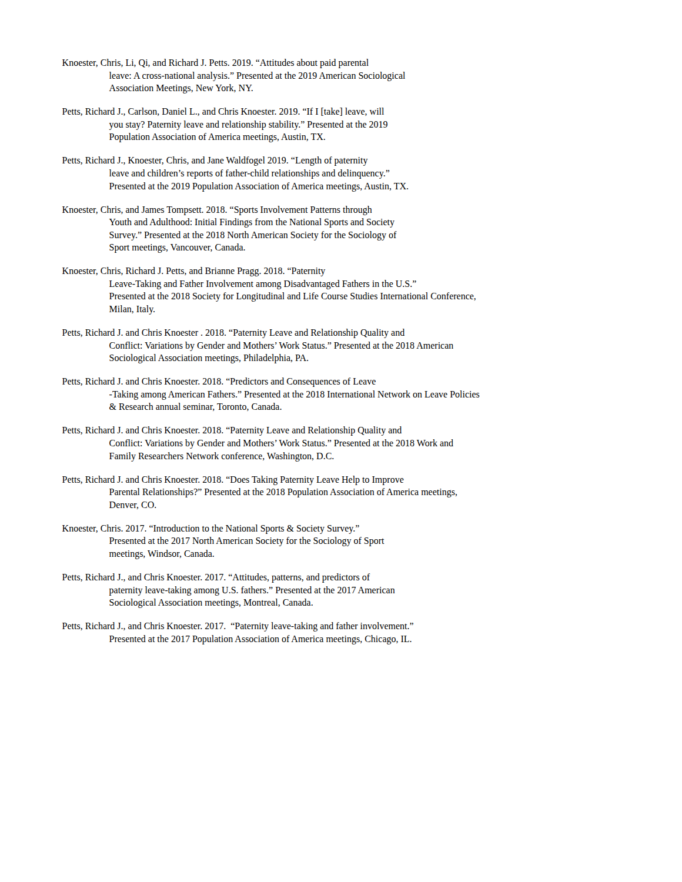Knoester, Chris, Li, Qi, and Richard J. Petts. 2019. “Attitudes about paid parental
leave: A cross-national analysis.” Presented at the 2019 American Sociological
Association Meetings, New York, NY.
Petts, Richard J., Carlson, Daniel L., and Chris Knoester. 2019. “If I [take] leave, will
you stay? Paternity leave and relationship stability.” Presented at the 2019
Population Association of America meetings, Austin, TX.
Petts, Richard J., Knoester, Chris, and Jane Waldfogel 2019. “Length of paternity
leave and children’s reports of father-child relationships and delinquency.”
Presented at the 2019 Population Association of America meetings, Austin, TX.
Knoester, Chris, and James Tompsett. 2018. “Sports Involvement Patterns through
Youth and Adulthood: Initial Findings from the National Sports and Society
Survey.” Presented at the 2018 North American Society for the Sociology of
Sport meetings, Vancouver, Canada.
Knoester, Chris, Richard J. Petts, and Brianne Pragg. 2018. “Paternity
Leave-Taking and Father Involvement among Disadvantaged Fathers in the U.S.”
Presented at the 2018 Society for Longitudinal and Life Course Studies International Conference,
Milan, Italy.
Petts, Richard J. and Chris Knoester . 2018. “Paternity Leave and Relationship Quality and
Conflict: Variations by Gender and Mothers’ Work Status.” Presented at the 2018 American
Sociological Association meetings, Philadelphia, PA.
Petts, Richard J. and Chris Knoester. 2018. “Predictors and Consequences of Leave
-Taking among American Fathers.” Presented at the 2018 International Network on Leave Policies
& Research annual seminar, Toronto, Canada.
Petts, Richard J. and Chris Knoester. 2018. “Paternity Leave and Relationship Quality and
Conflict: Variations by Gender and Mothers’ Work Status.” Presented at the 2018 Work and
Family Researchers Network conference, Washington, D.C.
Petts, Richard J. and Chris Knoester. 2018. “Does Taking Paternity Leave Help to Improve
Parental Relationships?” Presented at the 2018 Population Association of America meetings,
Denver, CO.
Knoester, Chris. 2017. “Introduction to the National Sports & Society Survey.”
Presented at the 2017 North American Society for the Sociology of Sport
meetings, Windsor, Canada.
Petts, Richard J., and Chris Knoester. 2017. “Attitudes, patterns, and predictors of
paternity leave-taking among U.S. fathers.” Presented at the 2017 American
Sociological Association meetings, Montreal, Canada.
Petts, Richard J., and Chris Knoester. 2017. “Paternity leave-taking and father involvement.”
Presented at the 2017 Population Association of America meetings, Chicago, IL.